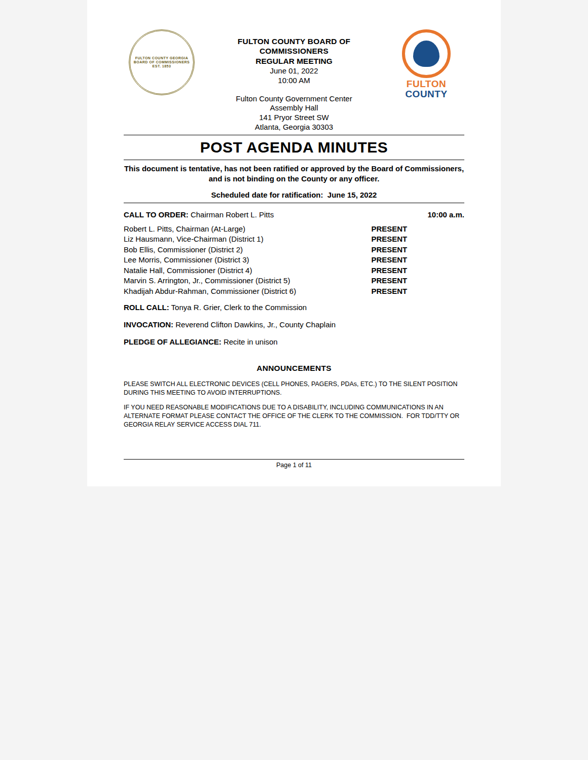Fulton County Georgia
Board of Commissioners
Est. 1853
FULTON COUNTY BOARD OF COMMISSIONERS
REGULAR MEETING
June 01, 2022
10:00 AM
Fulton County Government Center
Assembly Hall
141 Pryor Street SW
Atlanta, Georgia 30303
FULTON
COUNTY
POST AGENDA MINUTES
This document is tentative, has not been ratified or approved by the Board of Commissioners, and is not binding on the County or any officer.
Scheduled date for ratification: June 15, 2022
CALL TO ORDER: Chairman Robert L. Pitts
10:00 a.m.
| Robert L. Pitts, Chairman (At-Large) | PRESENT |
| Liz Hausmann, Vice-Chairman (District 1) | PRESENT |
| Bob Ellis, Commissioner (District 2) | PRESENT |
| Lee Morris, Commissioner (District 3) | PRESENT |
| Natalie Hall, Commissioner (District 4) | PRESENT |
| Marvin S. Arrington, Jr., Commissioner (District 5) | PRESENT |
| Khadijah Abdur-Rahman, Commissioner (District 6) | PRESENT |
ROLL CALL: Tonya R. Grier, Clerk to the Commission
INVOCATION: Reverend Clifton Dawkins, Jr., County Chaplain
PLEDGE OF ALLEGIANCE: Recite in unison
ANNOUNCEMENTS
PLEASE SWITCH ALL ELECTRONIC DEVICES (CELL PHONES, PAGERS, PDAs, ETC.) TO THE SILENT POSITION DURING THIS MEETING TO AVOID INTERRUPTIONS.
IF YOU NEED REASONABLE MODIFICATIONS DUE TO A DISABILITY, INCLUDING COMMUNICATIONS IN AN ALTERNATE FORMAT PLEASE CONTACT THE OFFICE OF THE CLERK TO THE COMMISSION. FOR TDD/TTY OR GEORGIA RELAY SERVICE ACCESS DIAL 711.
Page 1 of 11